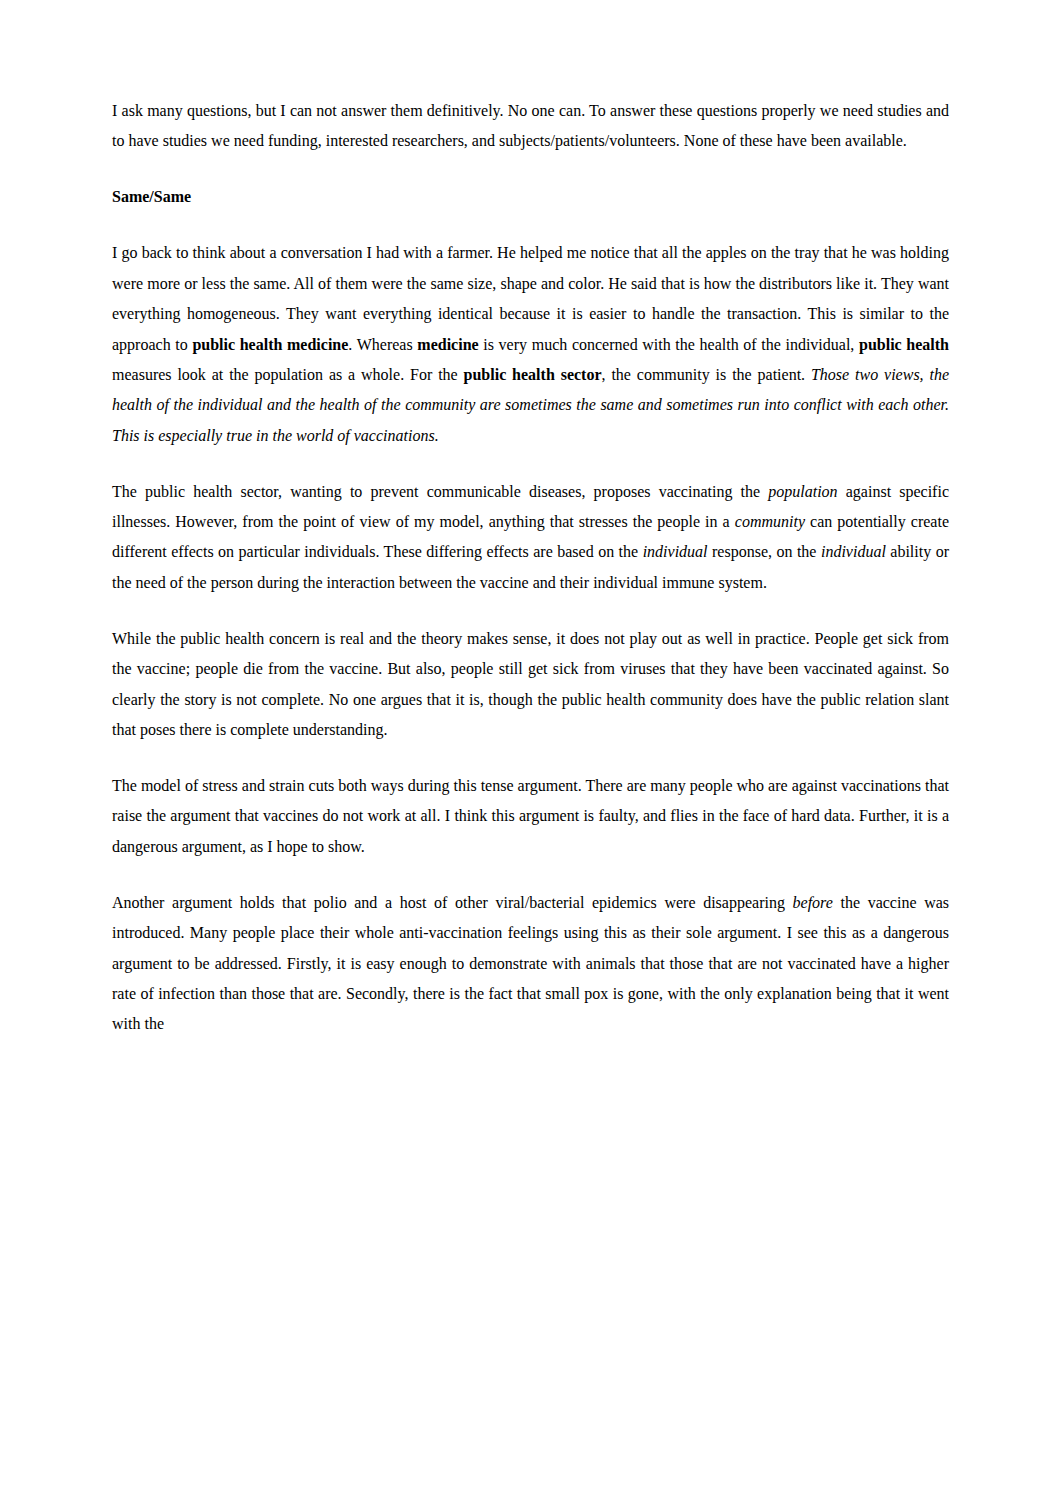I ask many questions, but I can not answer them definitively. No one can. To answer these questions properly we need studies and to have studies we need funding, interested researchers, and subjects/patients/volunteers. None of these have been available.
Same/Same
I go back to think about a conversation I had with a farmer. He helped me notice that all the apples on the tray that he was holding were more or less the same. All of them were the same size, shape and color. He said that is how the distributors like it. They want everything homogeneous. They want everything identical because it is easier to handle the transaction. This is similar to the approach to public health medicine. Whereas medicine is very much concerned with the health of the individual, public health measures look at the population as a whole. For the public health sector, the community is the patient. Those two views, the health of the individual and the health of the community are sometimes the same and sometimes run into conflict with each other. This is especially true in the world of vaccinations.
The public health sector, wanting to prevent communicable diseases, proposes vaccinating the population against specific illnesses. However, from the point of view of my model, anything that stresses the people in a community can potentially create different effects on particular individuals. These differing effects are based on the individual response, on the individual ability or the need of the person during the interaction between the vaccine and their individual immune system.
While the public health concern is real and the theory makes sense, it does not play out as well in practice. People get sick from the vaccine; people die from the vaccine. But also, people still get sick from viruses that they have been vaccinated against. So clearly the story is not complete. No one argues that it is, though the public health community does have the public relation slant that poses there is complete understanding.
The model of stress and strain cuts both ways during this tense argument. There are many people who are against vaccinations that raise the argument that vaccines do not work at all. I think this argument is faulty, and flies in the face of hard data. Further, it is a dangerous argument, as I hope to show.
Another argument holds that polio and a host of other viral/bacterial epidemics were disappearing before the vaccine was introduced. Many people place their whole anti-vaccination feelings using this as their sole argument. I see this as a dangerous argument to be addressed. Firstly, it is easy enough to demonstrate with animals that those that are not vaccinated have a higher rate of infection than those that are. Secondly, there is the fact that small pox is gone, with the only explanation being that it went with the